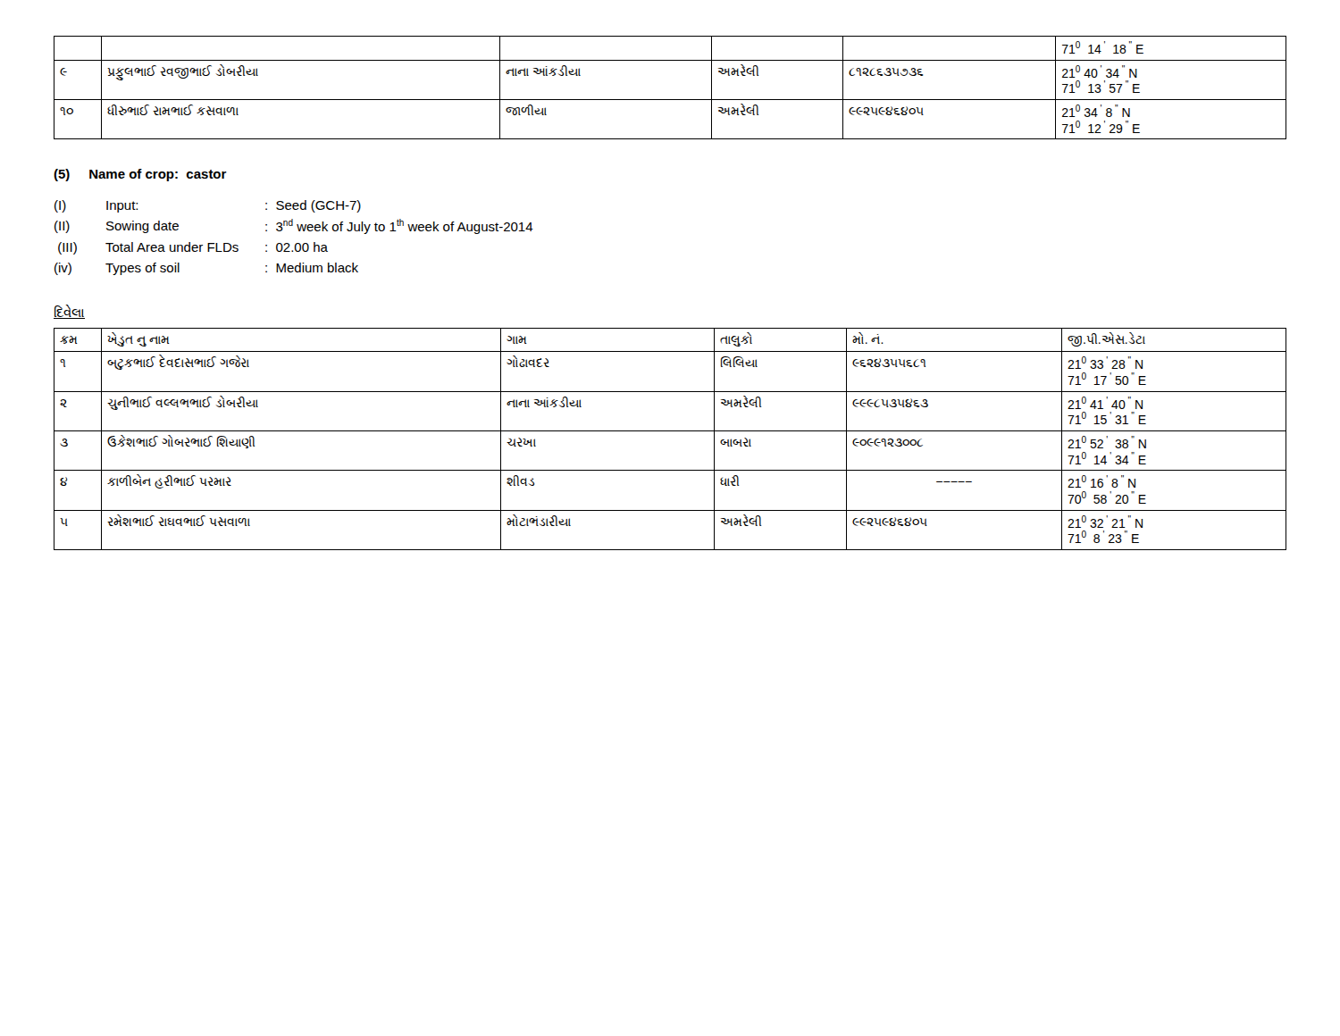| | | | | | 71 0 14 ' 18 " E |
| ૯ | પ્રફુલભાઈ રવજીભાઈ ડોબરીયા | નાના આંકડીયા | અમરેલી | ૮૧૨૮૬૩૫૭૩૬ | 21 0 40 ' 34 " N 71 0 13 ' 57 " E |
| ૧૦ | ધીરુભાઈ રામભાઈ કસવાળા | જાળીયા | અમરેલી | ૯૯૨૫૯૪૬૪૦૫ | 21 0 34 ' 8 " N 71 0 12 ' 29 " E |
(5) Name of crop: castor
| (I) | Input: | : Seed (GCH-7) |
| (II) | Sowing date | : 3 nd week of July to 1 th week of August-2014 |
| (III) | Total Area under FLDs | : 02.00 ha |
| (iv) | Types of soil | : Medium black |
દિવેલા
| ક્રમ | ખેડુત નુ નામ | ગામ | તાલુકો | મો. નં. | જી.પી.એસ.ડેટા |
| ૧ | બટુકભાઈ દેવદાસભાઈ ગજેરા | ગોઢાવદર | લિલિયા | ૯૬૨૪૩૫૫૬૮૧ | 21 0 33 ' 28 " N 71 0 17 ' 50 " E |
| ૨ | ચુનીભાઈ વલ્લભભાઈ ડોબરીયા | નાના આંકડીયા | અમરેલી | ૯૯૯૮૫૩૫૪૬૩ | 21 0 41 ' 40 " N 71 0 15 ' 31 " E |
| ૩ | ઉકેશભાઈ ગોબરભાઈ શિયાણી | ચરખા | બાબરા | ૯૦૯૯૧૨૩૦૦૮ | 21 0 52 ' 38 " N 71 0 14 ' 34 " E |
| ૪ | કાળીબેન હરીભાઈ પરમાર | શીવડ | ધારી | −−−−− | 21 0 16 ' 8 " N 70 0 58 ' 20 " E |
| ૫ | રમેશભાઈ રાઘવભાઈ પસવાળા | મોટાભંડારીયા | અમરેલી | ૯૯૨૫૯૪૬૪૦૫ | 21 0 32 ' 21 " N 71 0 8 ' 23 " E |